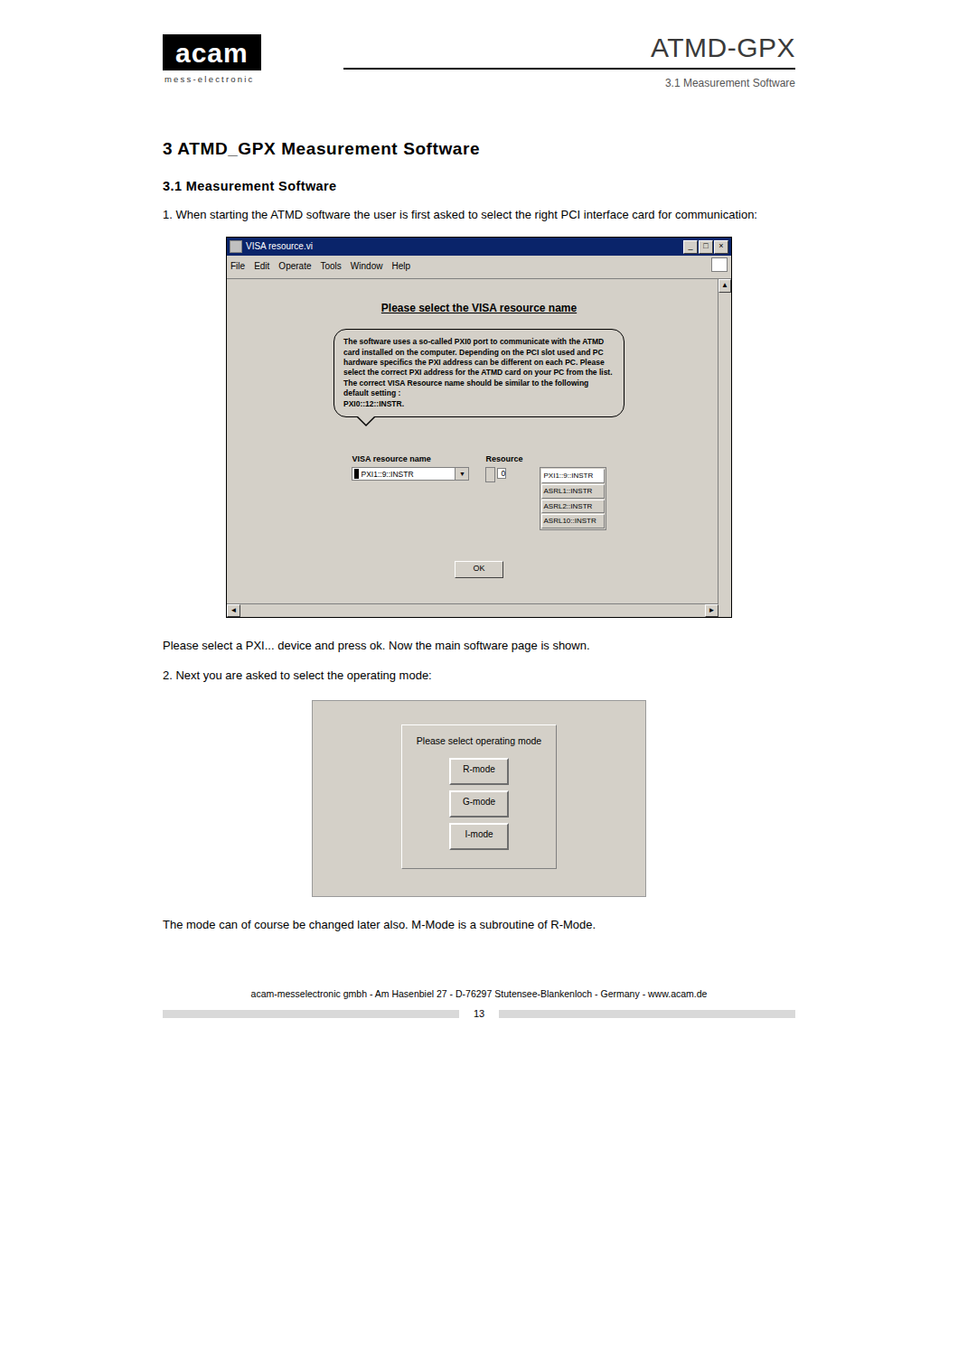acam
mess-electronic
ATMD-GPX
3.1 Measurement Software
3 ATMD_GPX Measurement Software
3.1 Measurement Software
1. When starting the ATMD software the user is first asked to select the right PCI interface card for communication:
VISA resource.vi
_□×
File Edit Operate Tools Window Help
▲
◄
►
Please select the VISA resource name
The software uses a so-called PXI0 port to communicate with the ATMD card installed on the computer. Depending on the PCI slot used and PC hardware specifics the PXI address can be different on each PC. Please select the correct PXI address for the ATMD card on your PC from the list. The correct VISA Resource name should be similar to the following default setting :
PXI0::12::INSTR.
VISA resource name
PXI1::9::INSTR ▼
Resource
0
PXI1::9::INSTR
ASRL1::INSTR
ASRL2::INSTR
ASRL10::INSTR
OK
Please select a PXI... device and press ok. Now the main software page is shown.
2. Next you are asked to select the operating mode:
Please select operating mode
R-mode
G-mode
I-mode
The mode can of course be changed later also. M-Mode is a subroutine of R-Mode.
acam-messelectronic gmbh - Am Hasenbiel 27 - D-76297 Stutensee-Blankenloch - Germany - www.acam.de
13